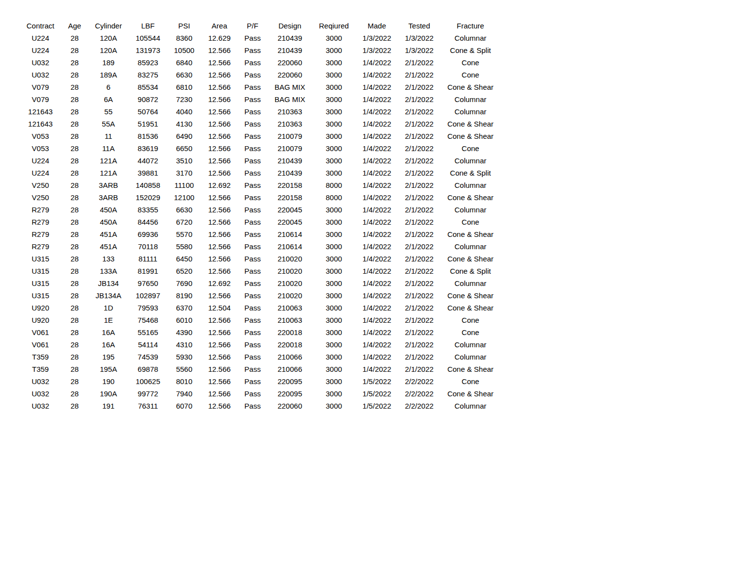| Contract | Age | Cylinder | LBF | PSI | Area | P/F | Design | Reqiured | Made | Tested | Fracture |
| --- | --- | --- | --- | --- | --- | --- | --- | --- | --- | --- | --- |
| U224 | 28 | 120A | 105544 | 8360 | 12.629 | Pass | 210439 | 3000 | 1/3/2022 | 1/3/2022 | Columnar |
| U224 | 28 | 120A | 131973 | 10500 | 12.566 | Pass | 210439 | 3000 | 1/3/2022 | 1/3/2022 | Cone & Split |
| U032 | 28 | 189 | 85923 | 6840 | 12.566 | Pass | 220060 | 3000 | 1/4/2022 | 2/1/2022 | Cone |
| U032 | 28 | 189A | 83275 | 6630 | 12.566 | Pass | 220060 | 3000 | 1/4/2022 | 2/1/2022 | Cone |
| V079 | 28 | 6 | 85534 | 6810 | 12.566 | Pass | BAG MIX | 3000 | 1/4/2022 | 2/1/2022 | Cone & Shear |
| V079 | 28 | 6A | 90872 | 7230 | 12.566 | Pass | BAG MIX | 3000 | 1/4/2022 | 2/1/2022 | Columnar |
| 121643 | 28 | 55 | 50764 | 4040 | 12.566 | Pass | 210363 | 3000 | 1/4/2022 | 2/1/2022 | Columnar |
| 121643 | 28 | 55A | 51951 | 4130 | 12.566 | Pass | 210363 | 3000 | 1/4/2022 | 2/1/2022 | Cone & Shear |
| V053 | 28 | 11 | 81536 | 6490 | 12.566 | Pass | 210079 | 3000 | 1/4/2022 | 2/1/2022 | Cone & Shear |
| V053 | 28 | 11A | 83619 | 6650 | 12.566 | Pass | 210079 | 3000 | 1/4/2022 | 2/1/2022 | Cone |
| U224 | 28 | 121A | 44072 | 3510 | 12.566 | Pass | 210439 | 3000 | 1/4/2022 | 2/1/2022 | Columnar |
| U224 | 28 | 121A | 39881 | 3170 | 12.566 | Pass | 210439 | 3000 | 1/4/2022 | 2/1/2022 | Cone & Split |
| V250 | 28 | 3ARB | 140858 | 11100 | 12.692 | Pass | 220158 | 8000 | 1/4/2022 | 2/1/2022 | Columnar |
| V250 | 28 | 3ARB | 152029 | 12100 | 12.566 | Pass | 220158 | 8000 | 1/4/2022 | 2/1/2022 | Cone & Shear |
| R279 | 28 | 450A | 83355 | 6630 | 12.566 | Pass | 220045 | 3000 | 1/4/2022 | 2/1/2022 | Columnar |
| R279 | 28 | 450A | 84456 | 6720 | 12.566 | Pass | 220045 | 3000 | 1/4/2022 | 2/1/2022 | Cone |
| R279 | 28 | 451A | 69936 | 5570 | 12.566 | Pass | 210614 | 3000 | 1/4/2022 | 2/1/2022 | Cone & Shear |
| R279 | 28 | 451A | 70118 | 5580 | 12.566 | Pass | 210614 | 3000 | 1/4/2022 | 2/1/2022 | Columnar |
| U315 | 28 | 133 | 81111 | 6450 | 12.566 | Pass | 210020 | 3000 | 1/4/2022 | 2/1/2022 | Cone & Shear |
| U315 | 28 | 133A | 81991 | 6520 | 12.566 | Pass | 210020 | 3000 | 1/4/2022 | 2/1/2022 | Cone & Split |
| U315 | 28 | JB134 | 97650 | 7690 | 12.692 | Pass | 210020 | 3000 | 1/4/2022 | 2/1/2022 | Columnar |
| U315 | 28 | JB134A | 102897 | 8190 | 12.566 | Pass | 210020 | 3000 | 1/4/2022 | 2/1/2022 | Cone & Shear |
| U920 | 28 | 1D | 79593 | 6370 | 12.504 | Pass | 210063 | 3000 | 1/4/2022 | 2/1/2022 | Cone & Shear |
| U920 | 28 | 1E | 75468 | 6010 | 12.566 | Pass | 210063 | 3000 | 1/4/2022 | 2/1/2022 | Cone |
| V061 | 28 | 16A | 55165 | 4390 | 12.566 | Pass | 220018 | 3000 | 1/4/2022 | 2/1/2022 | Cone |
| V061 | 28 | 16A | 54114 | 4310 | 12.566 | Pass | 220018 | 3000 | 1/4/2022 | 2/1/2022 | Columnar |
| T359 | 28 | 195 | 74539 | 5930 | 12.566 | Pass | 210066 | 3000 | 1/4/2022 | 2/1/2022 | Columnar |
| T359 | 28 | 195A | 69878 | 5560 | 12.566 | Pass | 210066 | 3000 | 1/4/2022 | 2/1/2022 | Cone & Shear |
| U032 | 28 | 190 | 100625 | 8010 | 12.566 | Pass | 220095 | 3000 | 1/5/2022 | 2/2/2022 | Cone |
| U032 | 28 | 190A | 99772 | 7940 | 12.566 | Pass | 220095 | 3000 | 1/5/2022 | 2/2/2022 | Cone & Shear |
| U032 | 28 | 191 | 76311 | 6070 | 12.566 | Pass | 220060 | 3000 | 1/5/2022 | 2/2/2022 | Columnar |